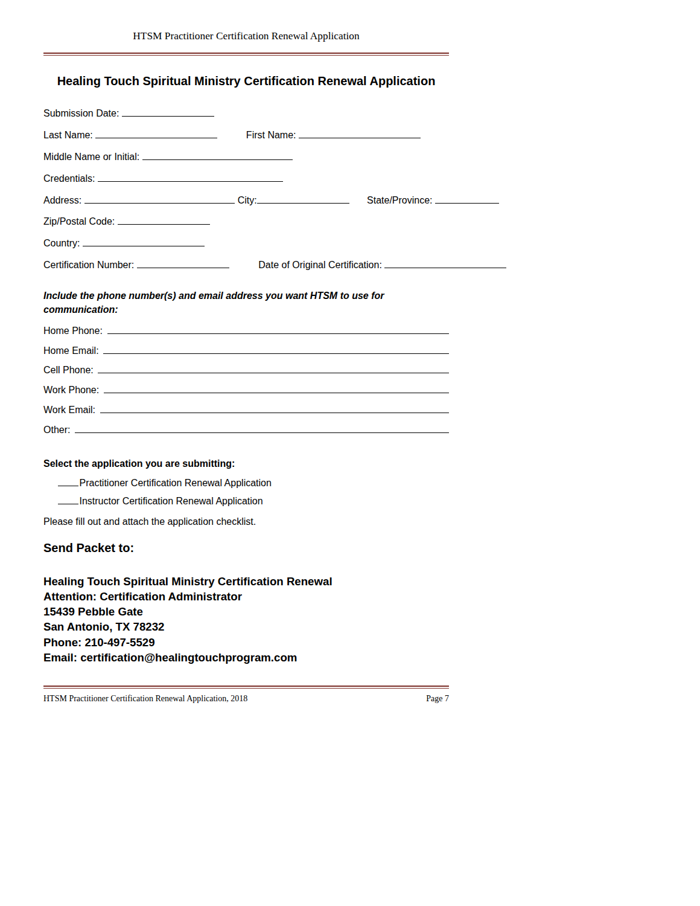HTSM Practitioner Certification Renewal Application
Healing Touch Spiritual Ministry Certification Renewal Application
Submission Date:
Last Name: First Name:
Middle Name or Initial:
Credentials:
Address: City: State/Province:
Zip/Postal Code:
Country:
Certification Number: Date of Original Certification:
Include the phone number(s) and email address you want HTSM to use for communication:
Home Phone:
Home Email:
Cell Phone:
Work Phone:
Work Email:
Other:
Select the application you are submitting:
Practitioner Certification Renewal Application
Instructor Certification Renewal Application
Please fill out and attach the application checklist.
Send Packet to:
Healing Touch Spiritual Ministry Certification Renewal
Attention: Certification Administrator
15439 Pebble Gate
San Antonio, TX 78232
Phone: 210-497-5529
Email: certification@healingtouchprogram.com
HTSM Practitioner Certification Renewal Application, 2018 Page 7